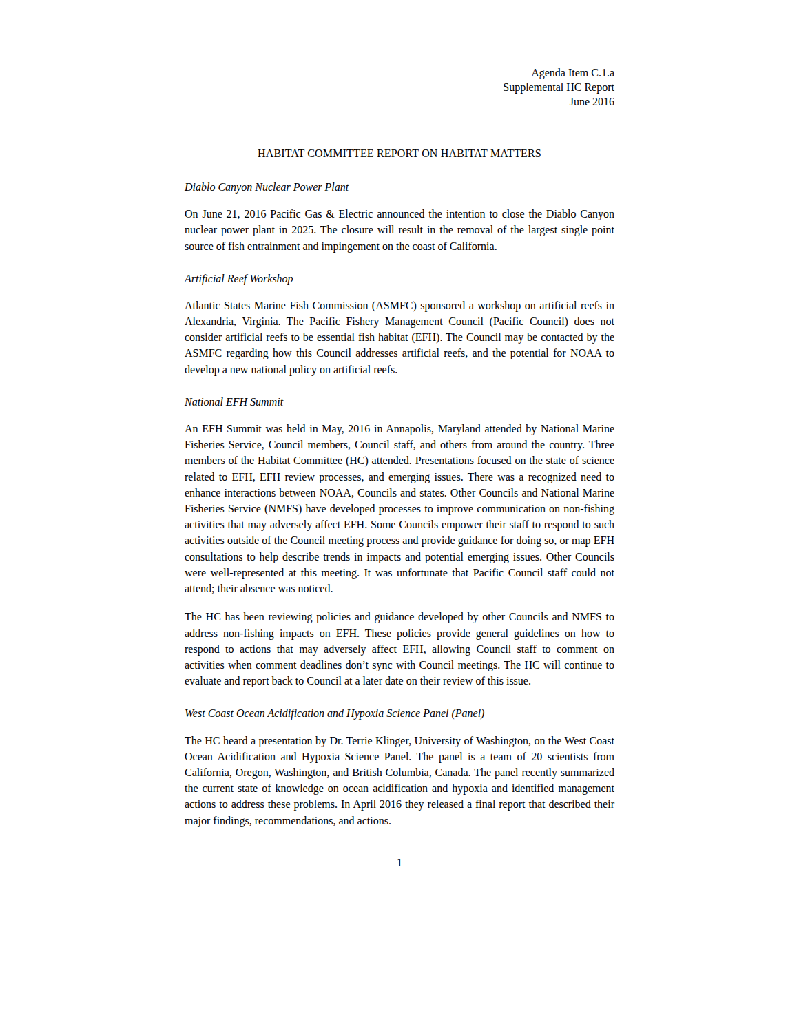Agenda Item C.1.a
Supplemental HC Report
June 2016
HABITAT COMMITTEE REPORT ON HABITAT MATTERS
Diablo Canyon Nuclear Power Plant
On June 21, 2016 Pacific Gas & Electric announced the intention to close the Diablo Canyon nuclear power plant in 2025. The closure will result in the removal of the largest single point source of fish entrainment and impingement on the coast of California.
Artificial Reef Workshop
Atlantic States Marine Fish Commission (ASMFC) sponsored a workshop on artificial reefs in Alexandria, Virginia. The Pacific Fishery Management Council (Pacific Council) does not consider artificial reefs to be essential fish habitat (EFH). The Council may be contacted by the ASMFC regarding how this Council addresses artificial reefs, and the potential for NOAA to develop a new national policy on artificial reefs.
National EFH Summit
An EFH Summit was held in May, 2016 in Annapolis, Maryland attended by National Marine Fisheries Service, Council members, Council staff, and others from around the country. Three members of the Habitat Committee (HC) attended. Presentations focused on the state of science related to EFH, EFH review processes, and emerging issues. There was a recognized need to enhance interactions between NOAA, Councils and states. Other Councils and National Marine Fisheries Service (NMFS) have developed processes to improve communication on non-fishing activities that may adversely affect EFH. Some Councils empower their staff to respond to such activities outside of the Council meeting process and provide guidance for doing so, or map EFH consultations to help describe trends in impacts and potential emerging issues. Other Councils were well-represented at this meeting. It was unfortunate that Pacific Council staff could not attend; their absence was noticed.
The HC has been reviewing policies and guidance developed by other Councils and NMFS to address non-fishing impacts on EFH. These policies provide general guidelines on how to respond to actions that may adversely affect EFH, allowing Council staff to comment on activities when comment deadlines don’t sync with Council meetings. The HC will continue to evaluate and report back to Council at a later date on their review of this issue.
West Coast Ocean Acidification and Hypoxia Science Panel (Panel)
The HC heard a presentation by Dr. Terrie Klinger, University of Washington, on the West Coast Ocean Acidification and Hypoxia Science Panel. The panel is a team of 20 scientists from California, Oregon, Washington, and British Columbia, Canada. The panel recently summarized the current state of knowledge on ocean acidification and hypoxia and identified management actions to address these problems. In April 2016 they released a final report that described their major findings, recommendations, and actions.
1